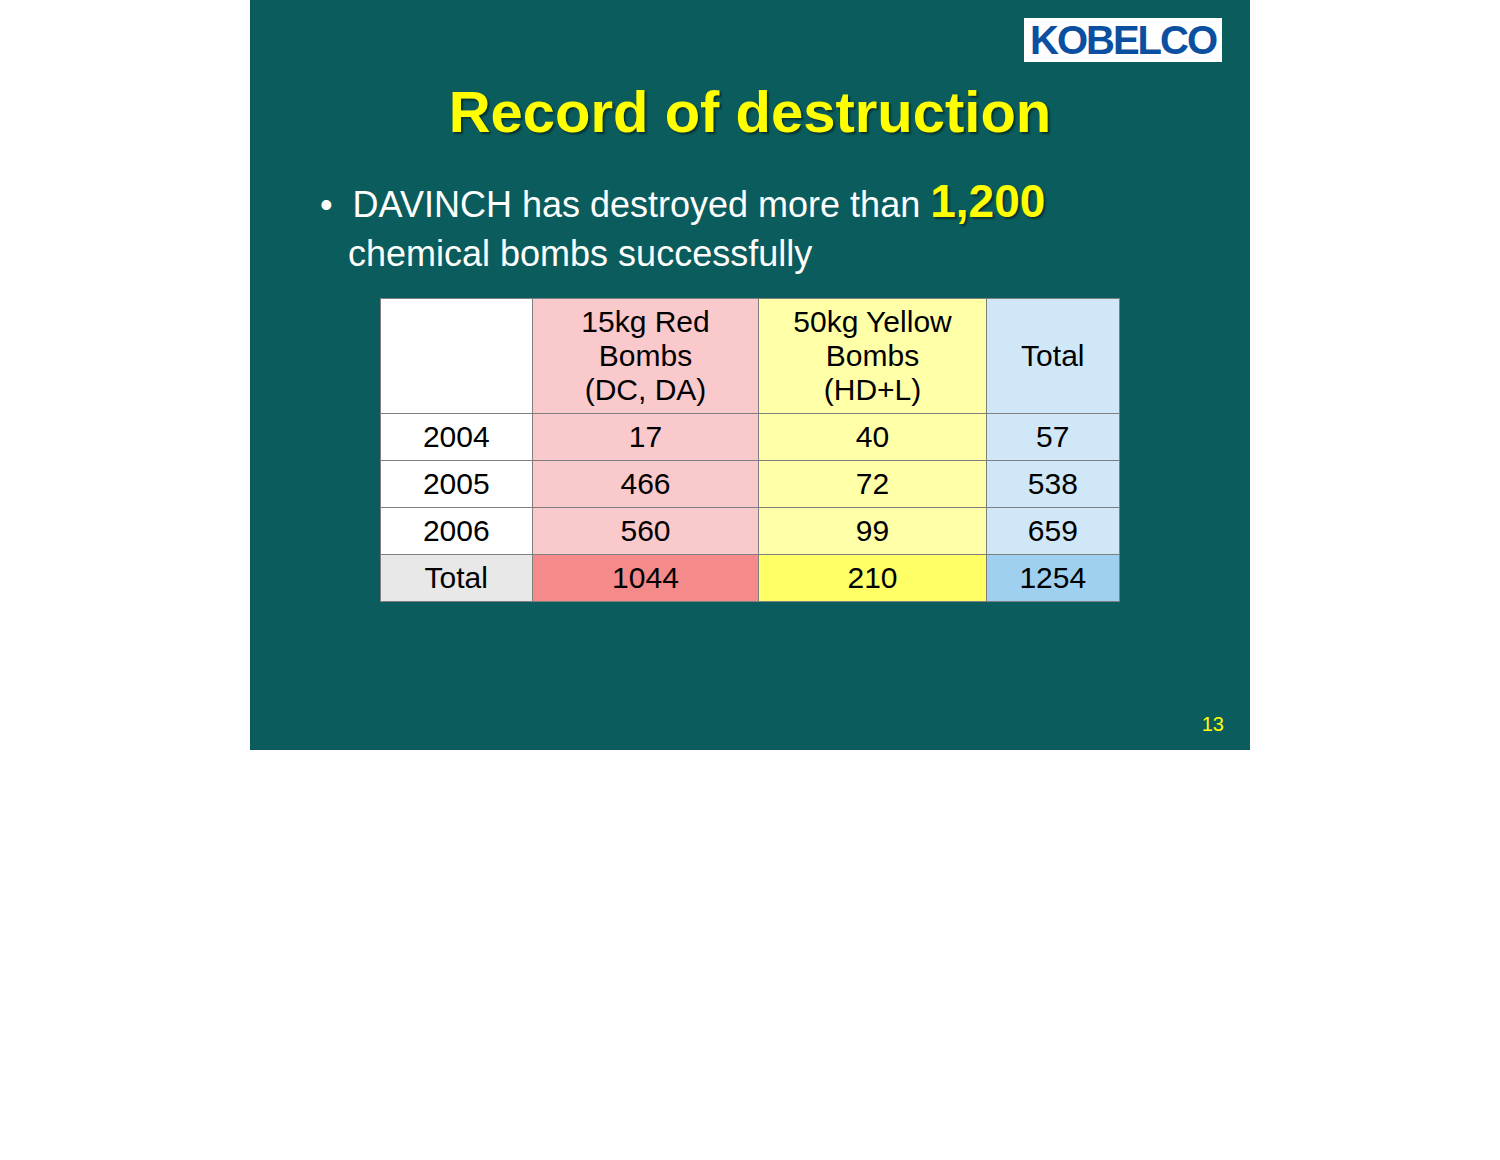KOBELCO
Record of destruction
• DAVINCH has destroyed more than 1,200 chemical bombs successfully
| | 15kg Red Bombs (DC, DA) | 50kg Yellow Bombs (HD+L) | Total |
| --- | --- | --- | --- |
| 2004 | 17 | 40 | 57 |
| 2005 | 466 | 72 | 538 |
| 2006 | 560 | 99 | 659 |
| Total | 1044 | 210 | 1254 |
13